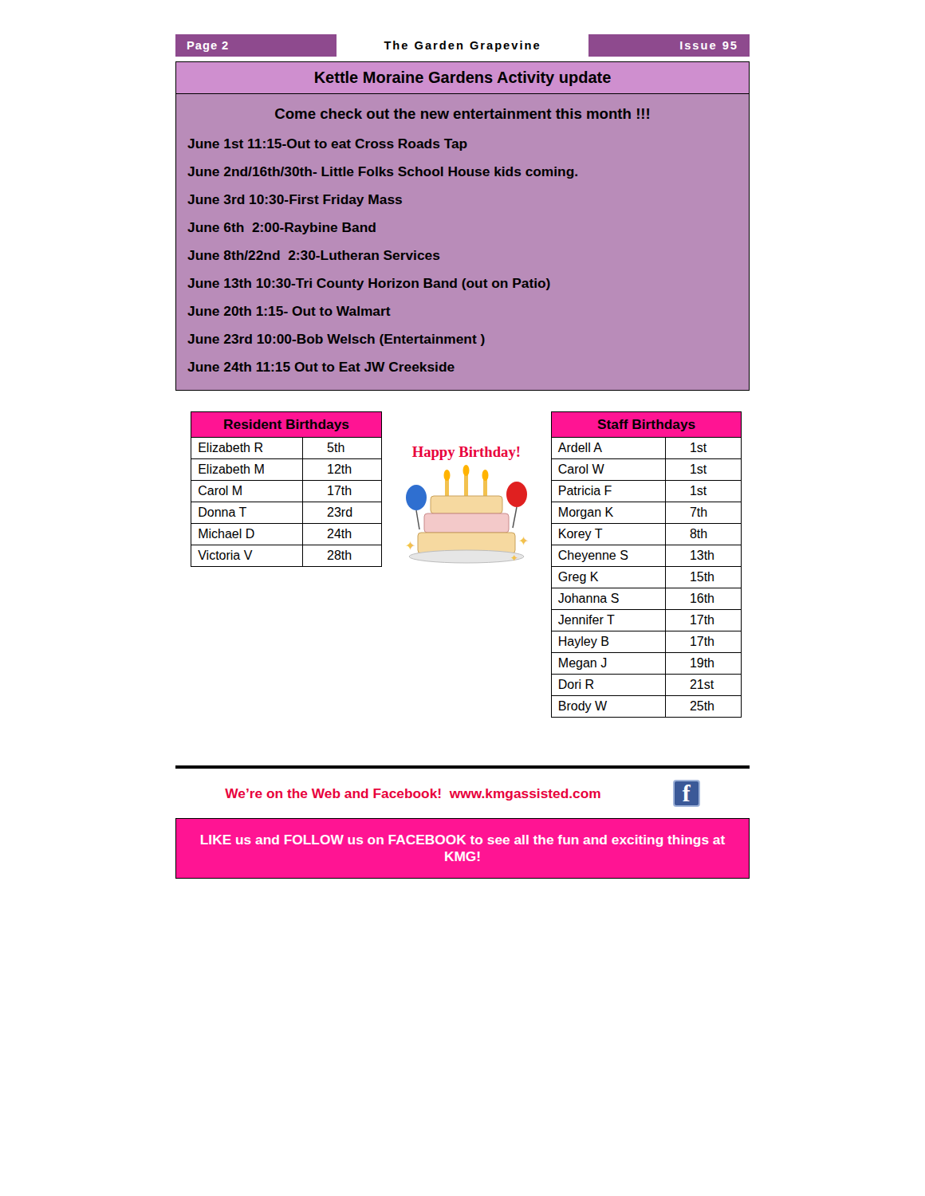Page 2
The Garden Grapevine
Issue 95
Kettle Moraine Gardens Activity update
Come check out the new entertainment this month !!!
June 1st 11:15-Out to eat Cross Roads Tap
June 2nd/16th/30th- Little Folks School House kids coming.
June 3rd 10:30-First Friday Mass
June 6th 2:00-Raybine Band
June 8th/22nd 2:30-Lutheran Services
June 13th 10:30-Tri County Horizon Band (out on Patio)
June 20th 1:15- Out to Walmart
June 23rd 10:00-Bob Welsch (Entertainment )
June 24th 11:15 Out to Eat JW Creekside
Resident Birthdays
| Elizabeth R | 5th |
| Elizabeth M | 12th |
| Carol M | 17th |
| Donna T | 23rd |
| Michael D | 24th |
| Victoria V | 28th |
Happy Birthday!
✦ ✦ ✦
Staff Birthdays
| Ardell A | 1st |
| Carol W | 1st |
| Patricia F | 1st |
| Morgan K | 7th |
| Korey T | 8th |
| Cheyenne S | 13th |
| Greg K | 15th |
| Johanna S | 16th |
| Jennifer T | 17th |
| Hayley B | 17th |
| Megan J | 19th |
| Dori R | 21st |
| Brody W | 25th |
We’re on the Web and Facebook! www.kmgassisted.com
f
LIKE us and FOLLOW us on FACEBOOK to see all the fun and exciting things at KMG!